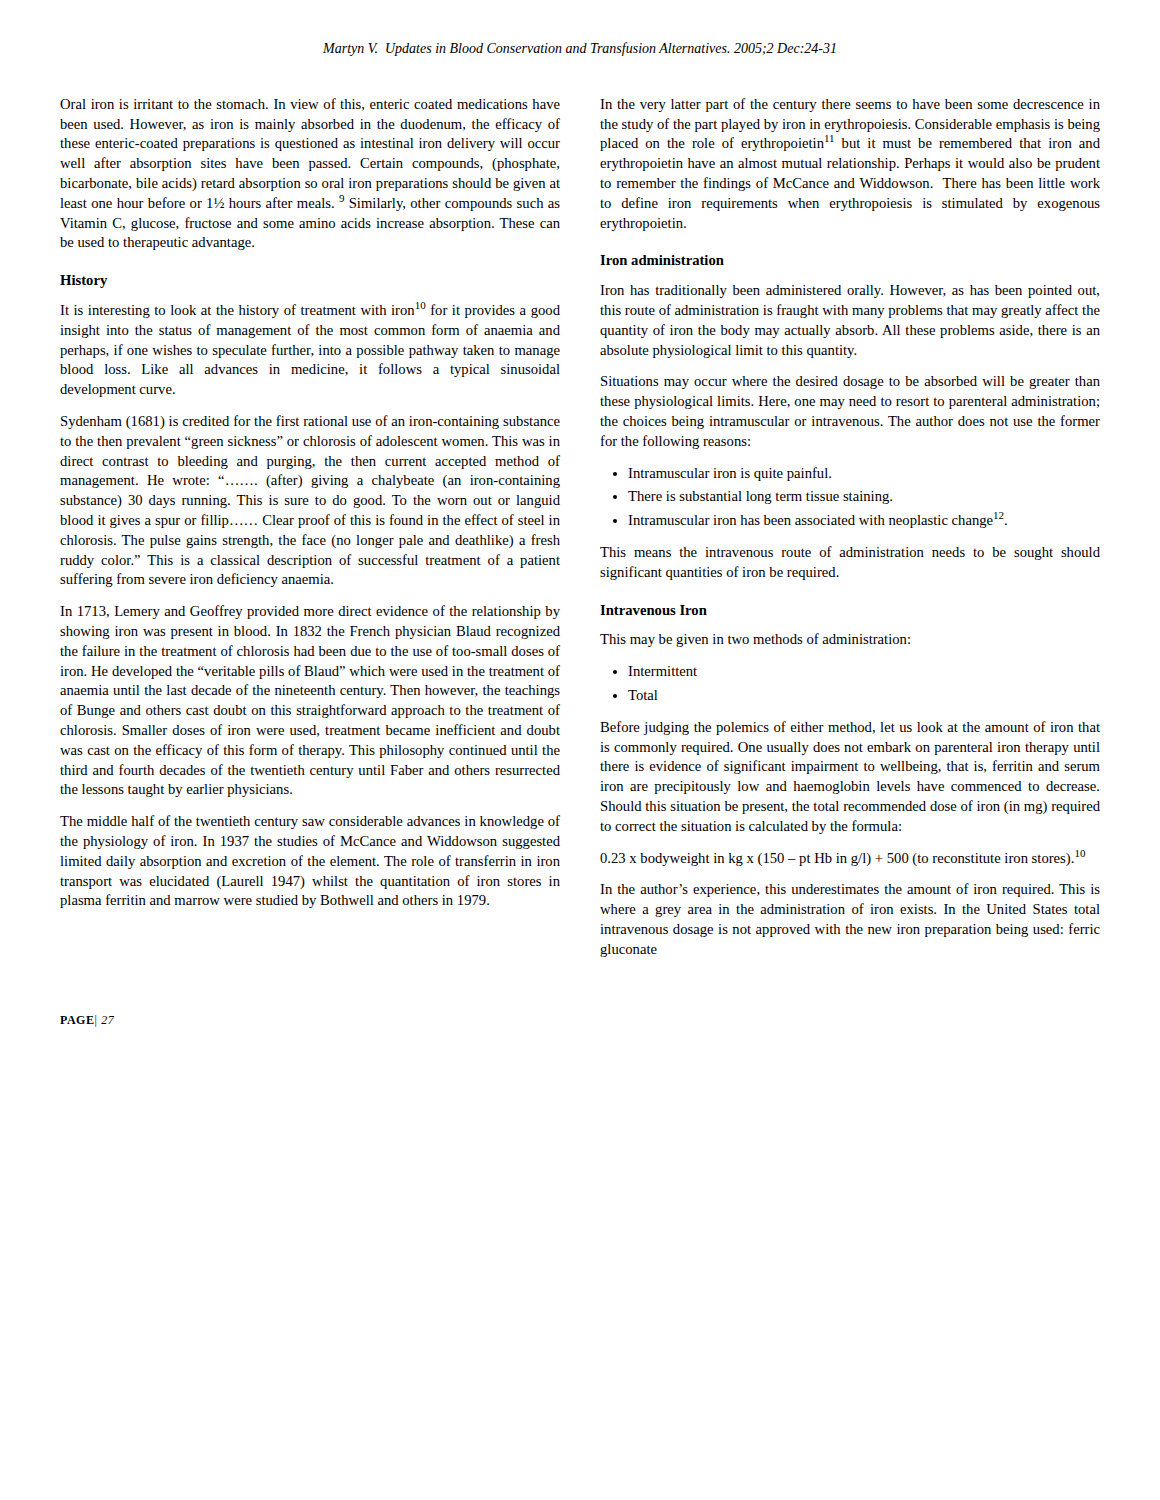Martyn V. Updates in Blood Conservation and Transfusion Alternatives. 2005;2 Dec:24-31
Oral iron is irritant to the stomach. In view of this, enteric coated medications have been used. However, as iron is mainly absorbed in the duodenum, the efficacy of these enteric-coated preparations is questioned as intestinal iron delivery will occur well after absorption sites have been passed. Certain compounds, (phosphate, bicarbonate, bile acids) retard absorption so oral iron preparations should be given at least one hour before or 1½ hours after meals. 9 Similarly, other compounds such as Vitamin C, glucose, fructose and some amino acids increase absorption. These can be used to therapeutic advantage.
History
It is interesting to look at the history of treatment with iron10 for it provides a good insight into the status of management of the most common form of anaemia and perhaps, if one wishes to speculate further, into a possible pathway taken to manage blood loss. Like all advances in medicine, it follows a typical sinusoidal development curve.
Sydenham (1681) is credited for the first rational use of an iron-containing substance to the then prevalent “green sickness” or chlorosis of adolescent women. This was in direct contrast to bleeding and purging, the then current accepted method of management. He wrote: “……. (after) giving a chalybeate (an iron-containing substance) 30 days running. This is sure to do good. To the worn out or languid blood it gives a spur or fillip…… Clear proof of this is found in the effect of steel in chlorosis. The pulse gains strength, the face (no longer pale and deathlike) a fresh ruddy color.” This is a classical description of successful treatment of a patient suffering from severe iron deficiency anaemia.
In 1713, Lemery and Geoffrey provided more direct evidence of the relationship by showing iron was present in blood. In 1832 the French physician Blaud recognized the failure in the treatment of chlorosis had been due to the use of too-small doses of iron. He developed the “veritable pills of Blaud” which were used in the treatment of anaemia until the last decade of the nineteenth century. Then however, the teachings of Bunge and others cast doubt on this straightforward approach to the treatment of chlorosis. Smaller doses of iron were used, treatment became inefficient and doubt was cast on the efficacy of this form of therapy. This philosophy continued until the third and fourth decades of the twentieth century until Faber and others resurrected the lessons taught by earlier physicians.
The middle half of the twentieth century saw considerable advances in knowledge of the physiology of iron. In 1937 the studies of McCance and Widdowson suggested limited daily absorption and excretion of the element. The role of transferrin in iron transport was elucidated (Laurell 1947) whilst the quantitation of iron stores in plasma ferritin and marrow were studied by Bothwell and others in 1979.
In the very latter part of the century there seems to have been some decrescence in the study of the part played by iron in erythropoiesis. Considerable emphasis is being placed on the role of erythropoietin11 but it must be remembered that iron and erythropoietin have an almost mutual relationship. Perhaps it would also be prudent to remember the findings of McCance and Widdowson. There has been little work to define iron requirements when erythropoiesis is stimulated by exogenous erythropoietin.
Iron administration
Iron has traditionally been administered orally. However, as has been pointed out, this route of administration is fraught with many problems that may greatly affect the quantity of iron the body may actually absorb. All these problems aside, there is an absolute physiological limit to this quantity.
Situations may occur where the desired dosage to be absorbed will be greater than these physiological limits. Here, one may need to resort to parenteral administration; the choices being intramuscular or intravenous. The author does not use the former for the following reasons:
Intramuscular iron is quite painful.
There is substantial long term tissue staining.
Intramuscular iron has been associated with neoplastic change12.
This means the intravenous route of administration needs to be sought should significant quantities of iron be required.
Intravenous Iron
This may be given in two methods of administration:
Intermittent
Total
Before judging the polemics of either method, let us look at the amount of iron that is commonly required. One usually does not embark on parenteral iron therapy until there is evidence of significant impairment to wellbeing, that is, ferritin and serum iron are precipitously low and haemoglobin levels have commenced to decrease. Should this situation be present, the total recommended dose of iron (in mg) required to correct the situation is calculated by the formula:
0.23 x bodyweight in kg x (150 – pt Hb in g/l) + 500 (to reconstitute iron stores).10
In the author’s experience, this underestimates the amount of iron required. This is where a grey area in the administration of iron exists. In the United States total intravenous dosage is not approved with the new iron preparation being used: ferric gluconate
PAGE|27